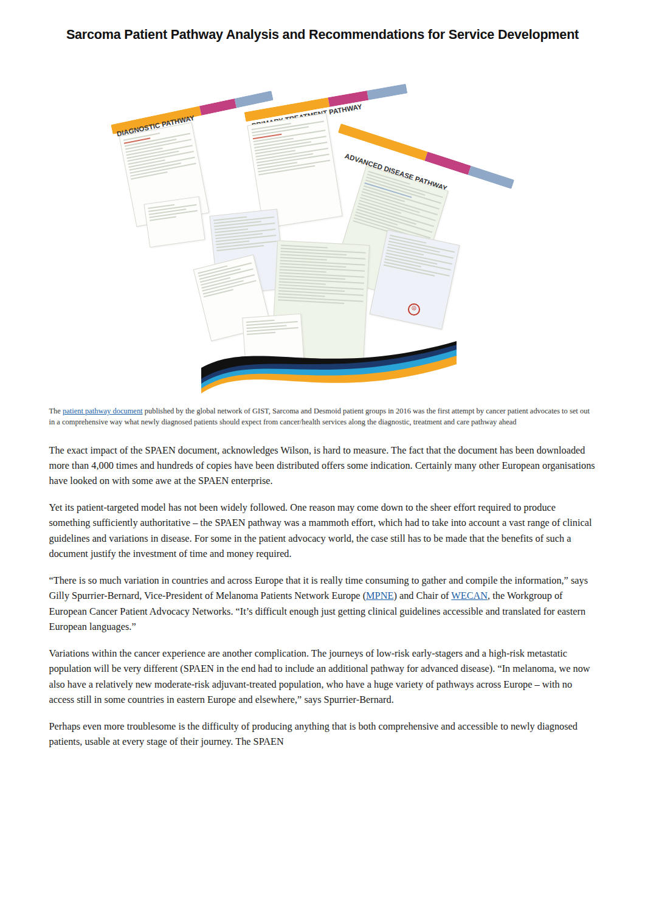Sarcoma Patient Pathway Analysis and Recommendations for Service Development
DIAGNOSTIC PATHWAY
PRIMARY TREATMENT PATHWAY
ADVANCED DISEASE PATHWAY
☉
The patient pathway document published by the global network of GIST, Sarcoma and Desmoid patient groups in 2016 was the first attempt by cancer patient advocates to set out in a comprehensive way what newly diagnosed patients should expect from cancer/health services along the diagnostic, treatment and care pathway ahead
The exact impact of the SPAEN document, acknowledges Wilson, is hard to measure. The fact that the document has been downloaded more than 4,000 times and hundreds of copies have been distributed offers some indication. Certainly many other European organisations have looked on with some awe at the SPAEN enterprise.
Yet its patient-targeted model has not been widely followed. One reason may come down to the sheer effort required to produce something sufficiently authoritative – the SPAEN pathway was a mammoth effort, which had to take into account a vast range of clinical guidelines and variations in disease. For some in the patient advocacy world, the case still has to be made that the benefits of such a document justify the investment of time and money required.
“There is so much variation in countries and across Europe that it is really time consuming to gather and compile the information,” says Gilly Spurrier-Bernard, Vice-President of Melanoma Patients Network Europe (MPNE) and Chair of WECAN, the Workgroup of European Cancer Patient Advocacy Networks. “It’s difficult enough just getting clinical guidelines accessible and translated for eastern European languages.”
Variations within the cancer experience are another complication. The journeys of low-risk early-stagers and a high-risk metastatic population will be very different (SPAEN in the end had to include an additional pathway for advanced disease). “In melanoma, we now also have a relatively new moderate-risk adjuvant-treated population, who have a huge variety of pathways across Europe – with no access still in some countries in eastern Europe and elsewhere,” says Spurrier-Bernard.
Perhaps even more troublesome is the difficulty of producing anything that is both comprehensive and accessible to newly diagnosed patients, usable at every stage of their journey. The SPAEN